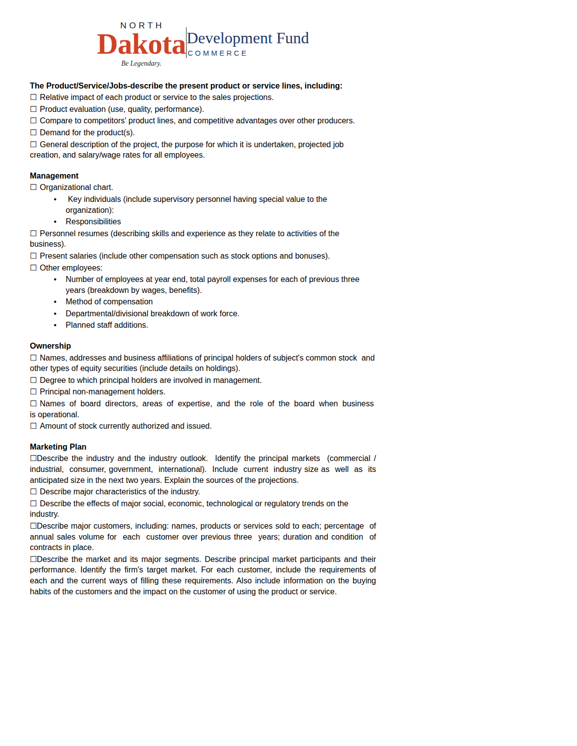| NORTH Dakota Be Legendary. | | Development Fund COMMERCE |
The Product/Service/Jobs-describe the present product or service lines, including:
☐Relative impact of each product or service to the sales projections.
☐Product evaluation (use, quality, performance).
☐Compare to competitors' product lines, and competitive advantages over other producers.
☐Demand for the product(s).
☐General description of the project, the purpose for which it is undertaken, projected job creation, and salary/wage rates for all employees.
Management
☐Organizational chart.
Key individuals (include supervisory personnel having special value to the organization):
Responsibilities
☐Personnel resumes (describing skills and experience as they relate to activities of the business).
☐Present salaries (include other compensation such as stock options and bonuses).
☐Other employees:
Number of employees at year end, total payroll expenses for each of previous three years (breakdown by wages, benefits).
Method of compensation
Departmental/divisional breakdown of work force.
Planned staff additions.
Ownership
☐Names, addresses and business affiliations of principal holders of subject's common stock and other types of equity securities (include details on holdings).
☐Degree to which principal holders are involved in management.
☐Principal non-management holders.
☐Names of board directors, areas of expertise, and the role of the board when business is operational.
☐Amount of stock currently authorized and issued.
Marketing Plan
☐Describe the industry and the industry outlook. Identify the principal markets (commercial / industrial, consumer, government, international). Include current industry size as well as its anticipated size in the next two years. Explain the sources of the projections.
☐Describe major characteristics of the industry.
☐Describe the effects of major social, economic, technological or regulatory trends on the industry.
☐Describe major customers, including: names, products or services sold to each; percentage of annual sales volume for each customer over previous three years; duration and condition of contracts in place.
☐Describe the market and its major segments. Describe principal market participants and their performance. Identify the firm's target market. For each customer, include the requirements of each and the current ways of filling these requirements. Also include information on the buying habits of the customers and the impact on the customer of using the product or service.